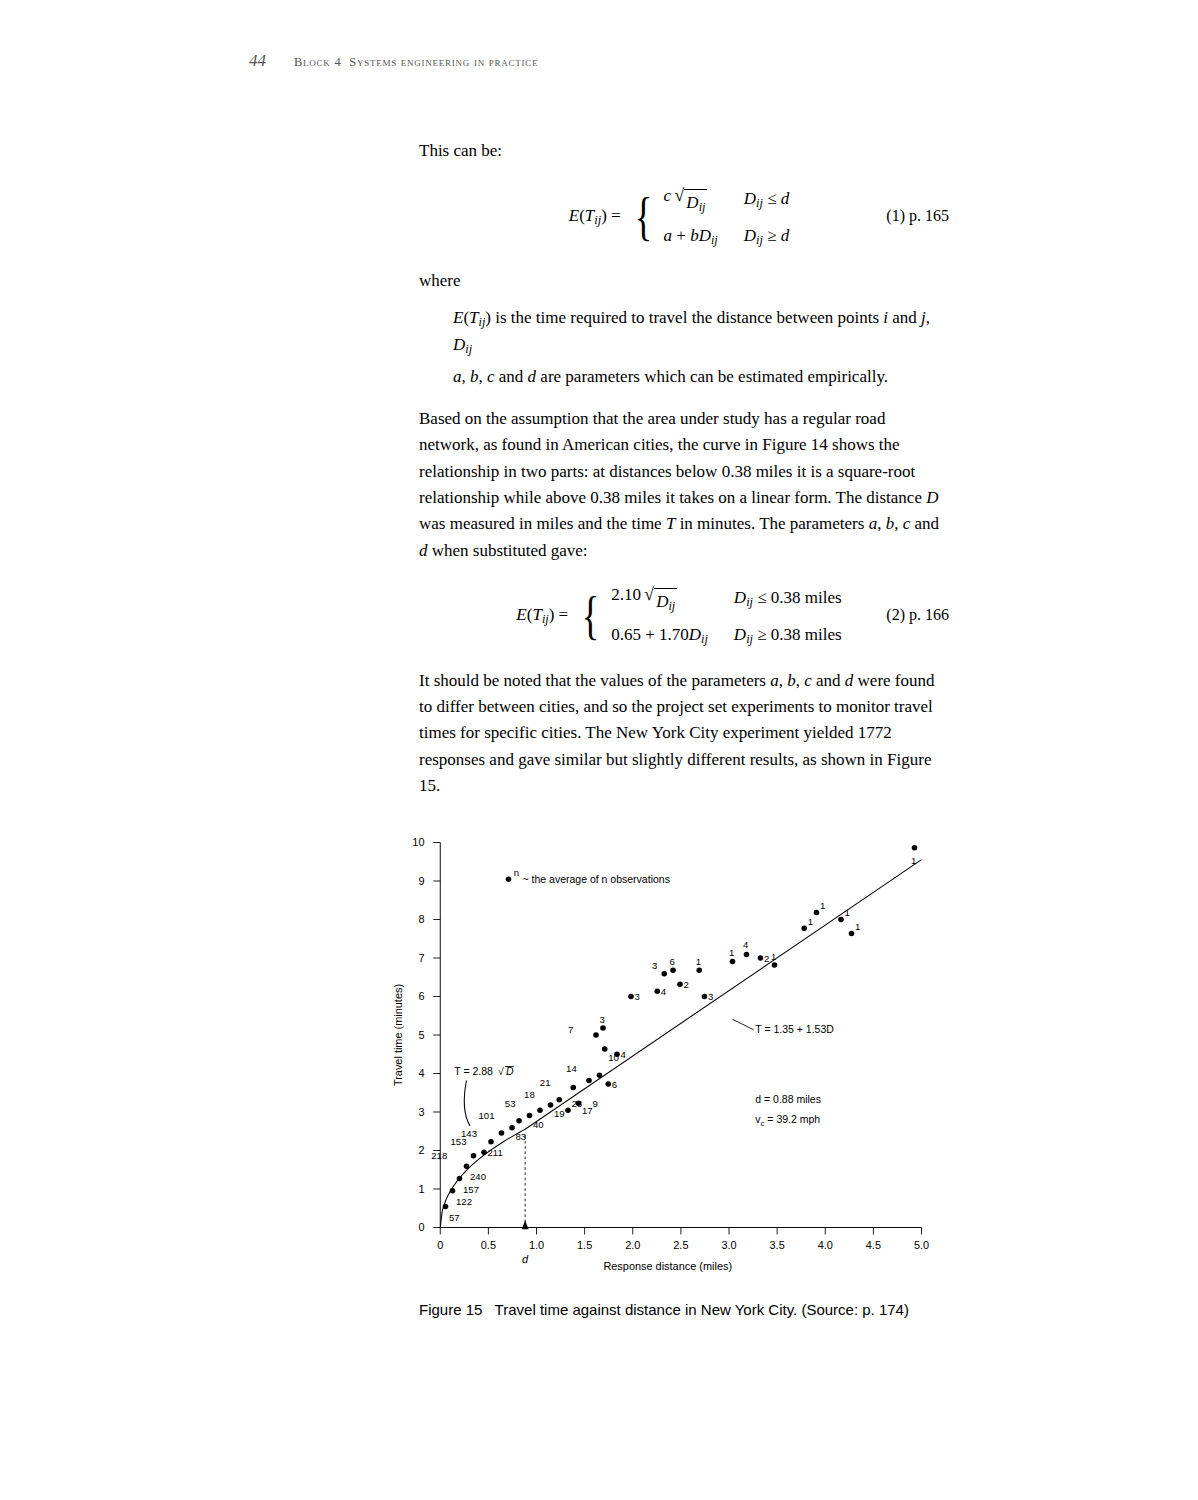44 Block 4 Systems engineering in practice
This can be:
E(Tij) = { c √Dij Dij ≤ d a + bDij Dij ≥ d
(1) p. 165
where
E(Tij) is the time required to travel the distance between points i and j, Dij
a, b, c and d are parameters which can be estimated empirically.
Based on the assumption that the area under study has a regular road network, as found in American cities, the curve in Figure 14 shows the relationship in two parts: at distances below 0.38 miles it is a square-root relationship while above 0.38 miles it takes on a linear form. The distance D was measured in miles and the time T in minutes. The parameters a, b, c and d when substituted gave:
E(Tij) = { 2.10 √Dij Dij ≤ 0.38 miles 0.65 + 1.70Dij Dij ≥ 0.38 miles
(2) p. 166
It should be noted that the values of the parameters a, b, c and d were found to differ between cities, and so the project set experiments to monitor travel times for specific cities. The New York City experiment yielded 1772 responses and gave similar but slightly different results, as shown in Figure 15.
0 1 2 3 4 5 6 7 8 9 10 0 0.5 1.0 1.5 2.0 2.5 3.0 3.5 4.0 4.5 5.0 Travel time (minutes) Response distance (miles) d T = 2.88 √ D T = 1.35 + 1.53D n ~ the average of n observations 57 122 157 240 218 211 153 143 83 101 40 53 19 18 28 17 21 9 14 6 4 10 7 3 3 4 2 6 3 1 3 1 4 2 1 1 1 1 1 1 d = 0.88 miles vc = 39.2 mph
Figure 15 Travel time against distance in New York City. (Source: p. 174)